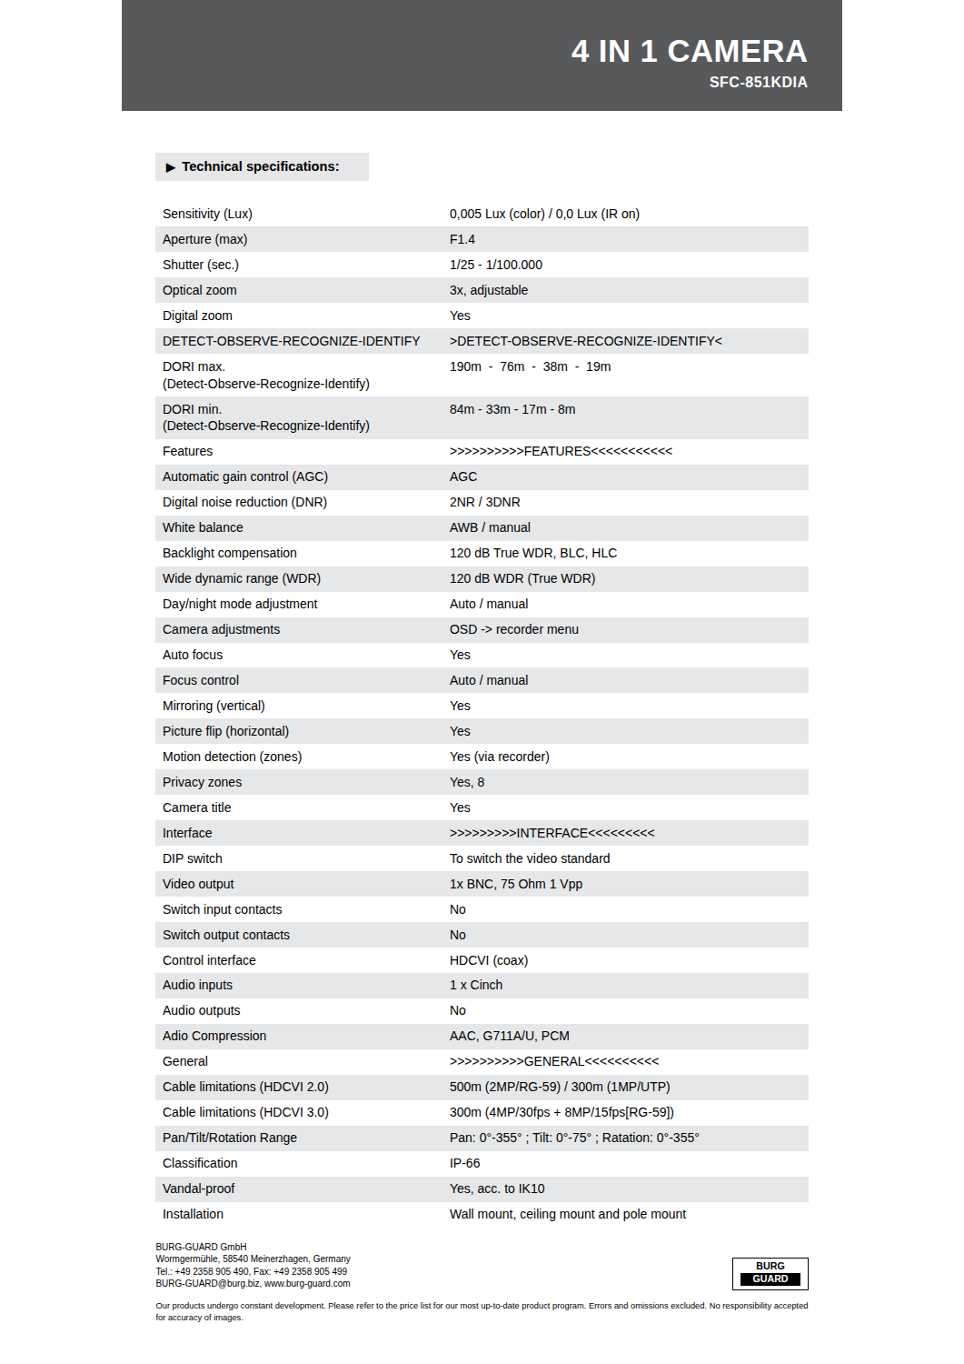4 IN 1 CAMERA
SFC-851KDIA
▶Technical specifications:
| Sensitivity (Lux) | 0,005 Lux (color) / 0,0 Lux (IR on) |
| Aperture (max) | F1.4 |
| Shutter (sec.) | 1/25 - 1/100.000 |
| Optical zoom | 3x, adjustable |
| Digital zoom | Yes |
| DETECT-OBSERVE-RECOGNIZE-IDENTIFY | >DETECT-OBSERVE-RECOGNIZE-IDENTIFY< |
| DORI max. (Detect-Observe-Recognize-Identify) | 190m - 76m - 38m - 19m |
| DORI min. (Detect-Observe-Recognize-Identify) | 84m - 33m - 17m - 8m |
| Features | >>>>>>>>>>FEATURES<<<<<<<<<<< |
| Automatic gain control (AGC) | AGC |
| Digital noise reduction (DNR) | 2NR / 3DNR |
| White balance | AWB / manual |
| Backlight compensation | 120 dB True WDR, BLC, HLC |
| Wide dynamic range (WDR) | 120 dB WDR (True WDR) |
| Day/night mode adjustment | Auto / manual |
| Camera adjustments | OSD -> recorder menu |
| Auto focus | Yes |
| Focus control | Auto / manual |
| Mirroring (vertical) | Yes |
| Picture flip (horizontal) | Yes |
| Motion detection (zones) | Yes (via recorder) |
| Privacy zones | Yes, 8 |
| Camera title | Yes |
| Interface | >>>>>>>>>INTERFACE<<<<<<<<< |
| DIP switch | To switch the video standard |
| Video output | 1x BNC, 75 Ohm 1 Vpp |
| Switch input contacts | No |
| Switch output contacts | No |
| Control interface | HDCVI (coax) |
| Audio inputs | 1 x Cinch |
| Audio outputs | No |
| Adio Compression | AAC, G711A/U, PCM |
| General | >>>>>>>>>>GENERAL<<<<<<<<<< |
| Cable limitations (HDCVI 2.0) | 500m (2MP/RG-59) / 300m (1MP/UTP) |
| Cable limitations (HDCVI 3.0) | 300m (4MP/30fps + 8MP/15fps[RG-59]) |
| Pan/Tilt/Rotation Range | Pan: 0°-355° ; Tilt: 0°-75° ; Ratation: 0°-355° |
| Classification | IP-66 |
| Vandal-proof | Yes, acc. to IK10 |
| Installation | Wall mount, ceiling mount and pole mount |
BURG-GUARD GmbH
Wormgermühle, 58540 Meinerzhagen, Germany
Tel.: +49 2358 905 490, Fax: +49 2358 905 499
BURG-GUARD@burg.biz, www.burg-guard.com
BURG GUARD
Our products undergo constant development. Please refer to the price list for our most up-to-date product program. Errors and omissions excluded. No responsibility accepted for accuracy of images.